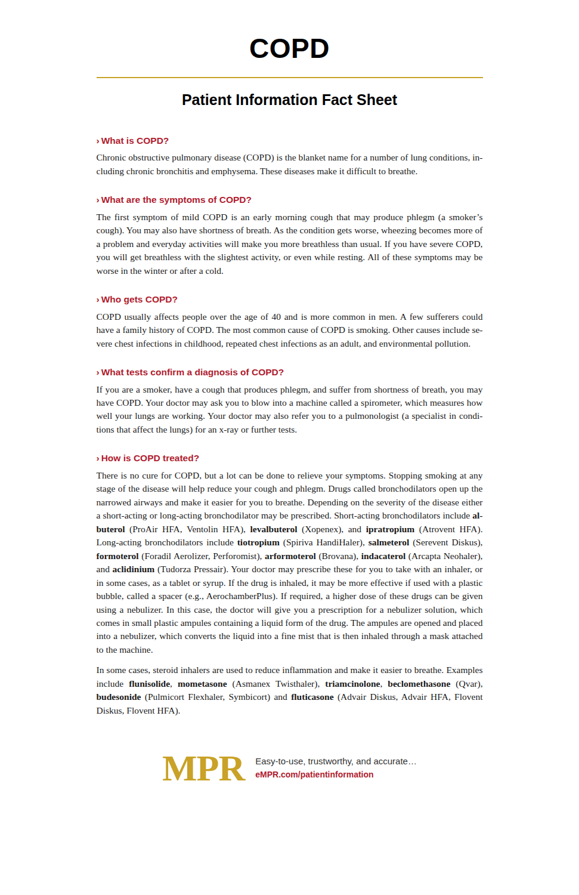COPD
Patient Information Fact Sheet
What is COPD?
Chronic obstructive pulmonary disease (COPD) is the blanket name for a number of lung conditions, including chronic bronchitis and emphysema. These diseases make it difficult to breathe.
What are the symptoms of COPD?
The first symptom of mild COPD is an early morning cough that may produce phlegm (a smoker’s cough). You may also have shortness of breath. As the condition gets worse, wheezing becomes more of a problem and everyday activities will make you more breathless than usual. If you have severe COPD, you will get breathless with the slightest activity, or even while resting. All of these symptoms may be worse in the winter or after a cold.
Who gets COPD?
COPD usually affects people over the age of 40 and is more common in men. A few sufferers could have a family history of COPD. The most common cause of COPD is smoking. Other causes include severe chest infections in childhood, repeated chest infections as an adult, and environmental pollution.
What tests confirm a diagnosis of COPD?
If you are a smoker, have a cough that produces phlegm, and suffer from shortness of breath, you may have COPD. Your doctor may ask you to blow into a machine called a spirometer, which measures how well your lungs are working. Your doctor may also refer you to a pulmonologist (a specialist in conditions that affect the lungs) for an x-ray or further tests.
How is COPD treated?
There is no cure for COPD, but a lot can be done to relieve your symptoms. Stopping smoking at any stage of the disease will help reduce your cough and phlegm. Drugs called bronchodilators open up the narrowed airways and make it easier for you to breathe. Depending on the severity of the disease either a short-acting or long-acting bronchodilator may be prescribed. Short-acting bronchodilators include albuterol (ProAir HFA, Ventolin HFA), levalbuterol (Xopenex), and ipratropium (Atrovent HFA). Long-acting bronchodilators include tiotropium (Spiriva HandiHaler), salmeterol (Serevent Diskus), formoterol (Foradil Aerolizer, Perforomist), arformoterol (Brovana), indacaterol (Arcapta Neohaler), and aclidinium (Tudorza Pressair). Your doctor may prescribe these for you to take with an inhaler, or in some cases, as a tablet or syrup. If the drug is inhaled, it may be more effective if used with a plastic bubble, called a spacer (e.g., AerochamberPlus). If required, a higher dose of these drugs can be given using a nebulizer. In this case, the doctor will give you a prescription for a nebulizer solution, which comes in small plastic ampules containing a liquid form of the drug. The ampules are opened and placed into a nebulizer, which converts the liquid into a fine mist that is then inhaled through a mask attached to the machine.
In some cases, steroid inhalers are used to reduce inflammation and make it easier to breathe. Examples include flunisolide, mometasone (Asmanex Twisthaler), triamcinolone, beclomethasone (Qvar), budesonide (Pulmicort Flexhaler, Symbicort) and fluticasone (Advair Diskus, Advair HFA, Flovent Diskus, Flovent HFA).
MPR
Easy-to-use, trustworthy, and accurate…
eMPR.com/patientinformation